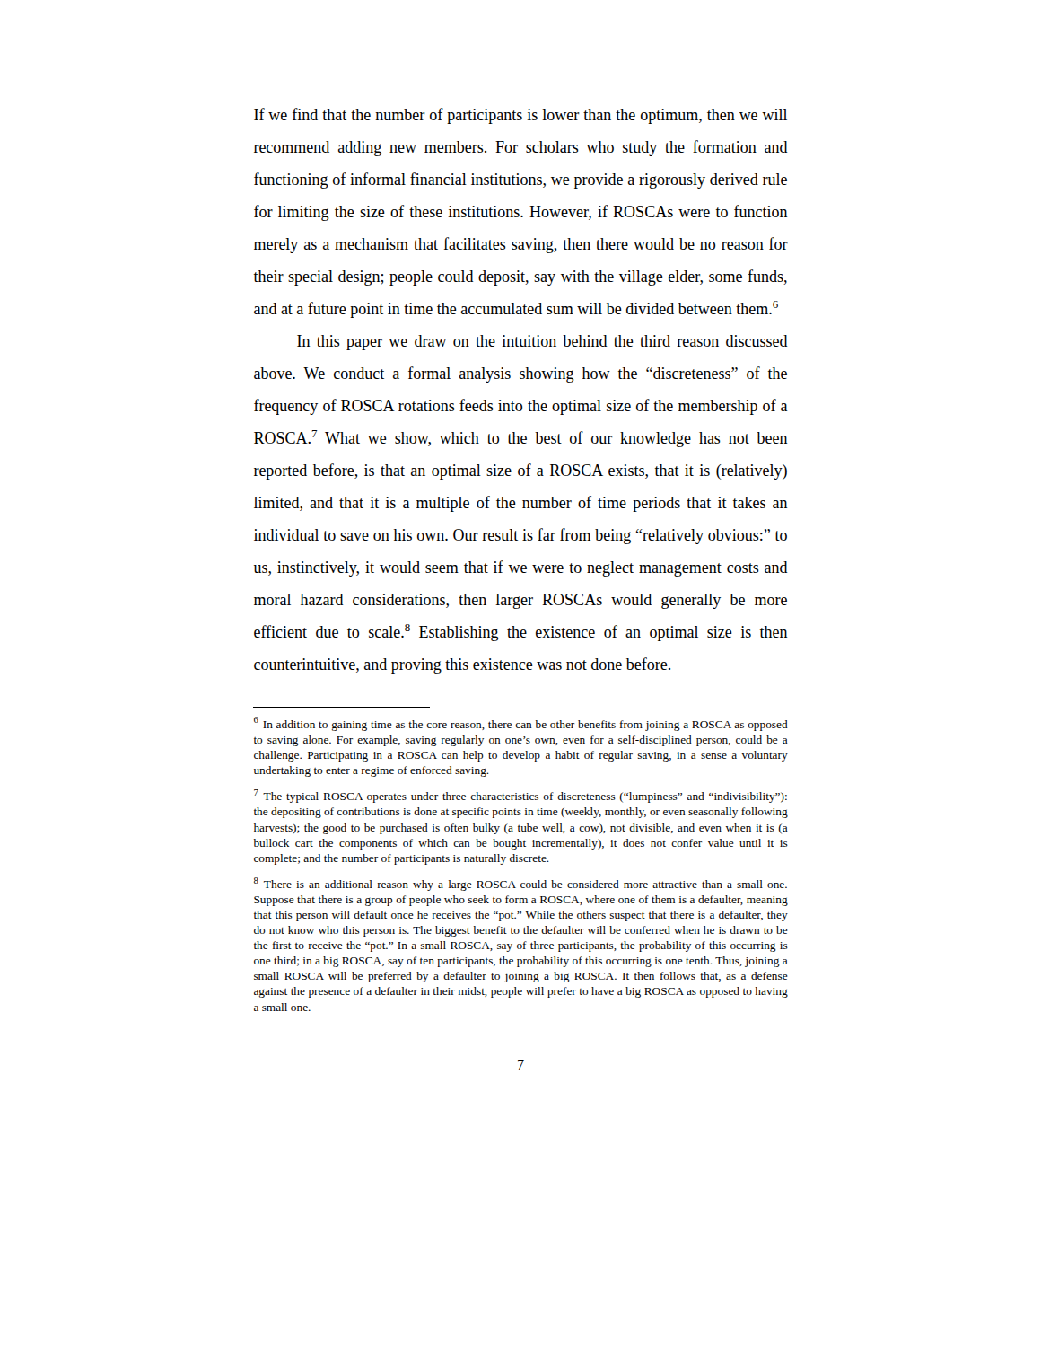If we find that the number of participants is lower than the optimum, then we will recommend adding new members. For scholars who study the formation and functioning of informal financial institutions, we provide a rigorously derived rule for limiting the size of these institutions. However, if ROSCAs were to function merely as a mechanism that facilitates saving, then there would be no reason for their special design; people could deposit, say with the village elder, some funds, and at a future point in time the accumulated sum will be divided between them.6
In this paper we draw on the intuition behind the third reason discussed above. We conduct a formal analysis showing how the “discreteness” of the frequency of ROSCA rotations feeds into the optimal size of the membership of a ROSCA.7 What we show, which to the best of our knowledge has not been reported before, is that an optimal size of a ROSCA exists, that it is (relatively) limited, and that it is a multiple of the number of time periods that it takes an individual to save on his own. Our result is far from being “relatively obvious:” to us, instinctively, it would seem that if we were to neglect management costs and moral hazard considerations, then larger ROSCAs would generally be more efficient due to scale.8 Establishing the existence of an optimal size is then counterintuitive, and proving this existence was not done before.
6 In addition to gaining time as the core reason, there can be other benefits from joining a ROSCA as opposed to saving alone. For example, saving regularly on one’s own, even for a self-disciplined person, could be a challenge. Participating in a ROSCA can help to develop a habit of regular saving, in a sense a voluntary undertaking to enter a regime of enforced saving.
7 The typical ROSCA operates under three characteristics of discreteness (“lumpiness” and “indivisibility”): the depositing of contributions is done at specific points in time (weekly, monthly, or even seasonally following harvests); the good to be purchased is often bulky (a tube well, a cow), not divisible, and even when it is (a bullock cart the components of which can be bought incrementally), it does not confer value until it is complete; and the number of participants is naturally discrete.
8 There is an additional reason why a large ROSCA could be considered more attractive than a small one. Suppose that there is a group of people who seek to form a ROSCA, where one of them is a defaulter, meaning that this person will default once he receives the “pot.” While the others suspect that there is a defaulter, they do not know who this person is. The biggest benefit to the defaulter will be conferred when he is drawn to be the first to receive the “pot.” In a small ROSCA, say of three participants, the probability of this occurring is one third; in a big ROSCA, say of ten participants, the probability of this occurring is one tenth. Thus, joining a small ROSCA will be preferred by a defaulter to joining a big ROSCA. It then follows that, as a defense against the presence of a defaulter in their midst, people will prefer to have a big ROSCA as opposed to having a small one.
7